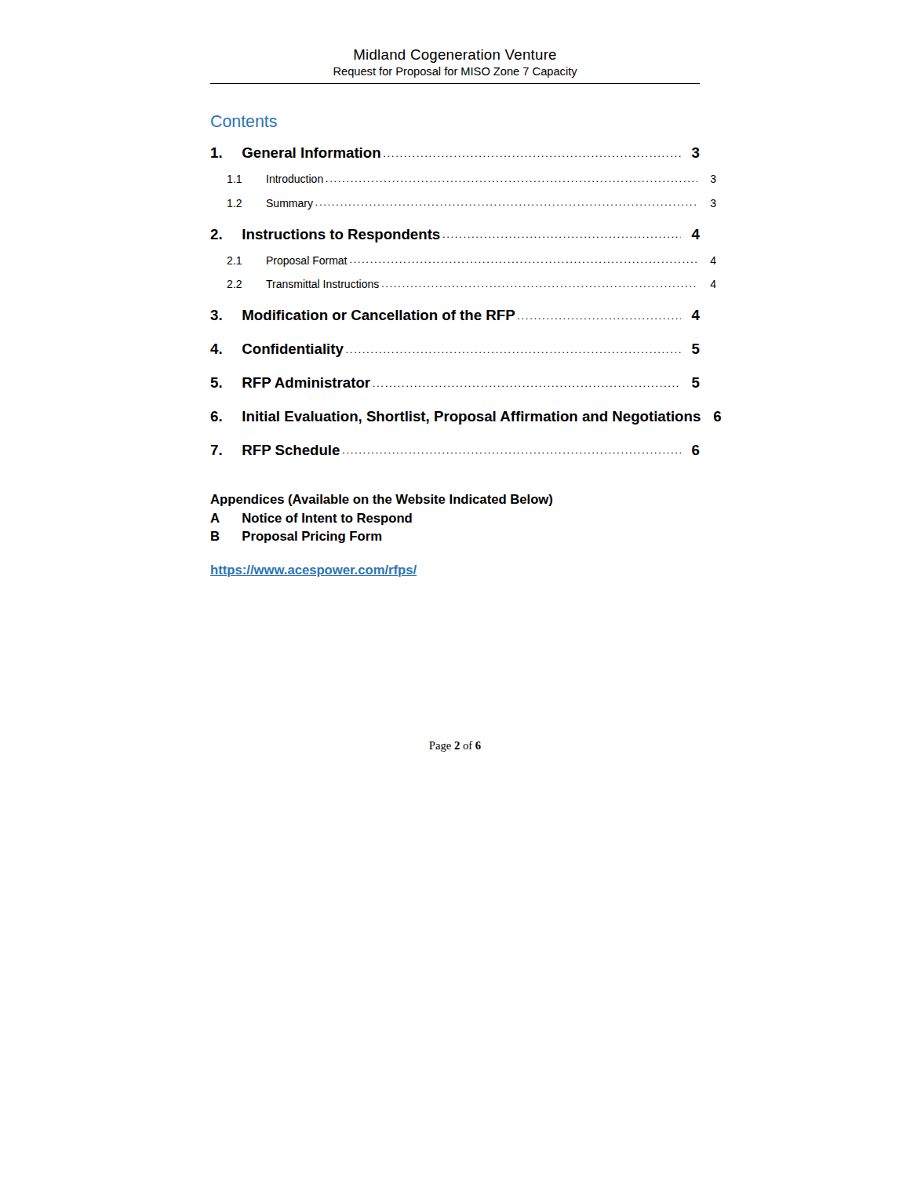Midland Cogeneration Venture
Request for Proposal for MISO Zone 7 Capacity
Contents
1. General Information ................................................................................. 3
1.1 Introduction ............................................................................................................................................. 3
1.2 Summary ................................................................................................................................................. 3
2. Instructions to Respondents ..................................................................... 4
2.1 Proposal Format ..................................................................................................................................... 4
2.2 Transmittal Instructions ......................................................................................................................... 4
3. Modification or Cancellation of the RFP .................................................. 4
4. Confidentiality ............................................................................................. 5
5. RFP Administrator .................................................................................... 5
6. Initial Evaluation, Shortlist, Proposal Affirmation and Negotiations ........ 6
7. RFP Schedule .............................................................................................. 6
Appendices (Available on the Website Indicated Below)
A Notice of Intent to Respond
B Proposal Pricing Form
https://www.acespower.com/rfps/
Page 2 of 6